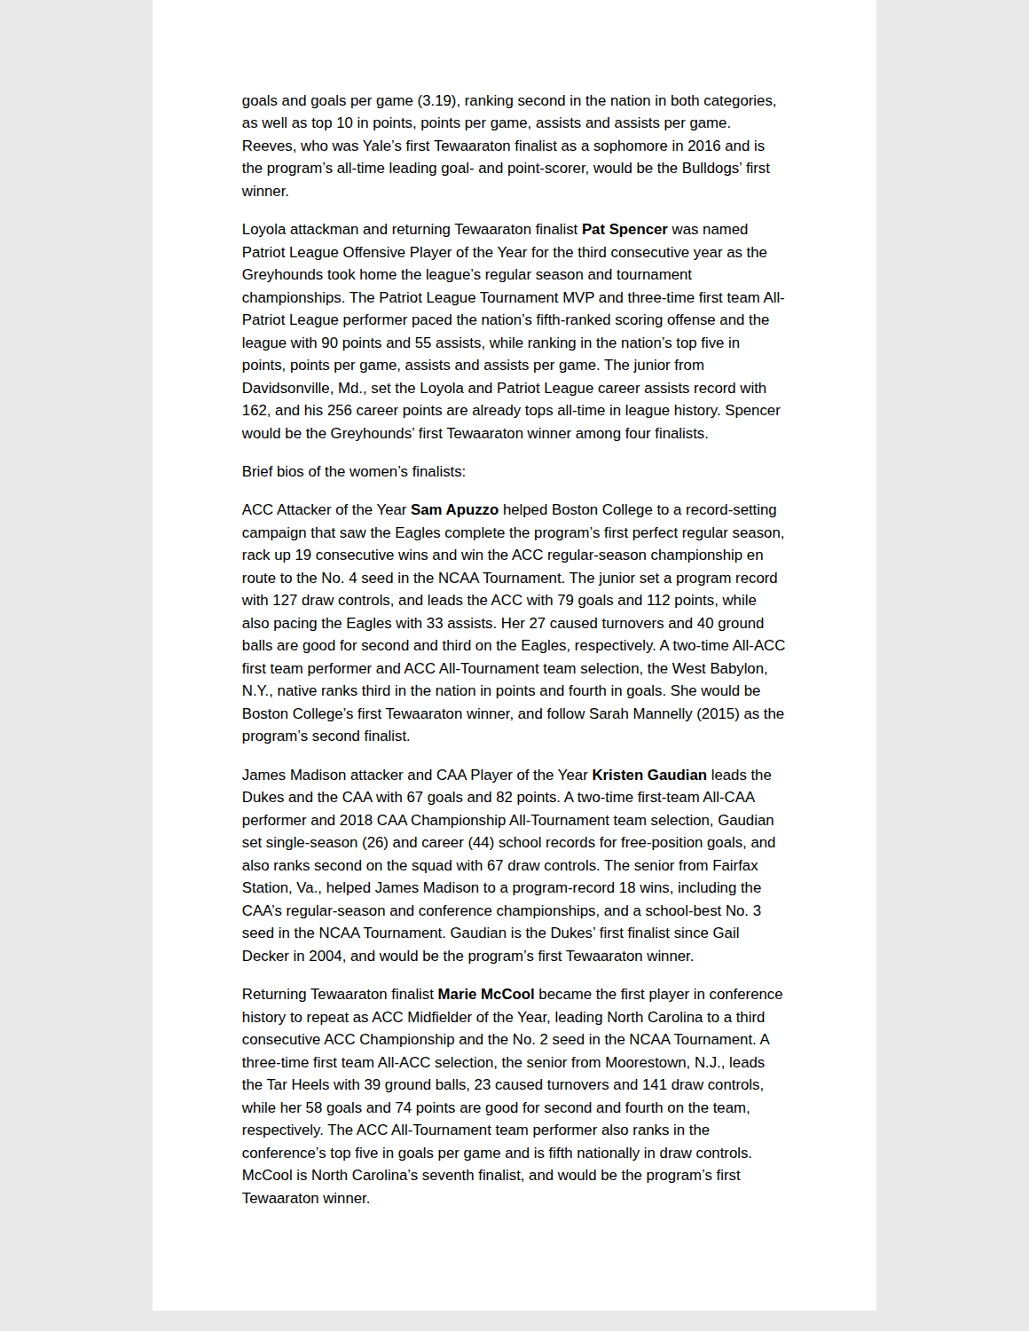goals and goals per game (3.19), ranking second in the nation in both categories, as well as top 10 in points, points per game, assists and assists per game. Reeves, who was Yale’s first Tewaaraton finalist as a sophomore in 2016 and is the program’s all-time leading goal- and point-scorer, would be the Bulldogs’ first winner.
Loyola attackman and returning Tewaaraton finalist Pat Spencer was named Patriot League Offensive Player of the Year for the third consecutive year as the Greyhounds took home the league’s regular season and tournament championships. The Patriot League Tournament MVP and three-time first team All-Patriot League performer paced the nation’s fifth-ranked scoring offense and the league with 90 points and 55 assists, while ranking in the nation’s top five in points, points per game, assists and assists per game. The junior from Davidsonville, Md., set the Loyola and Patriot League career assists record with 162, and his 256 career points are already tops all-time in league history. Spencer would be the Greyhounds’ first Tewaaraton winner among four finalists.
Brief bios of the women’s finalists:
ACC Attacker of the Year Sam Apuzzo helped Boston College to a record-setting campaign that saw the Eagles complete the program’s first perfect regular season, rack up 19 consecutive wins and win the ACC regular-season championship en route to the No. 4 seed in the NCAA Tournament. The junior set a program record with 127 draw controls, and leads the ACC with 79 goals and 112 points, while also pacing the Eagles with 33 assists. Her 27 caused turnovers and 40 ground balls are good for second and third on the Eagles, respectively. A two-time All-ACC first team performer and ACC All-Tournament team selection, the West Babylon, N.Y., native ranks third in the nation in points and fourth in goals. She would be Boston College’s first Tewaaraton winner, and follow Sarah Mannelly (2015) as the program’s second finalist.
James Madison attacker and CAA Player of the Year Kristen Gaudian leads the Dukes and the CAA with 67 goals and 82 points. A two-time first-team All-CAA performer and 2018 CAA Championship All-Tournament team selection, Gaudian set single-season (26) and career (44) school records for free-position goals, and also ranks second on the squad with 67 draw controls. The senior from Fairfax Station, Va., helped James Madison to a program-record 18 wins, including the CAA’s regular-season and conference championships, and a school-best No. 3 seed in the NCAA Tournament. Gaudian is the Dukes’ first finalist since Gail Decker in 2004, and would be the program’s first Tewaaraton winner.
Returning Tewaaraton finalist Marie McCool became the first player in conference history to repeat as ACC Midfielder of the Year, leading North Carolina to a third consecutive ACC Championship and the No. 2 seed in the NCAA Tournament. A three-time first team All-ACC selection, the senior from Moorestown, N.J., leads the Tar Heels with 39 ground balls, 23 caused turnovers and 141 draw controls, while her 58 goals and 74 points are good for second and fourth on the team, respectively. The ACC All-Tournament team performer also ranks in the conference’s top five in goals per game and is fifth nationally in draw controls. McCool is North Carolina’s seventh finalist, and would be the program’s first Tewaaraton winner.